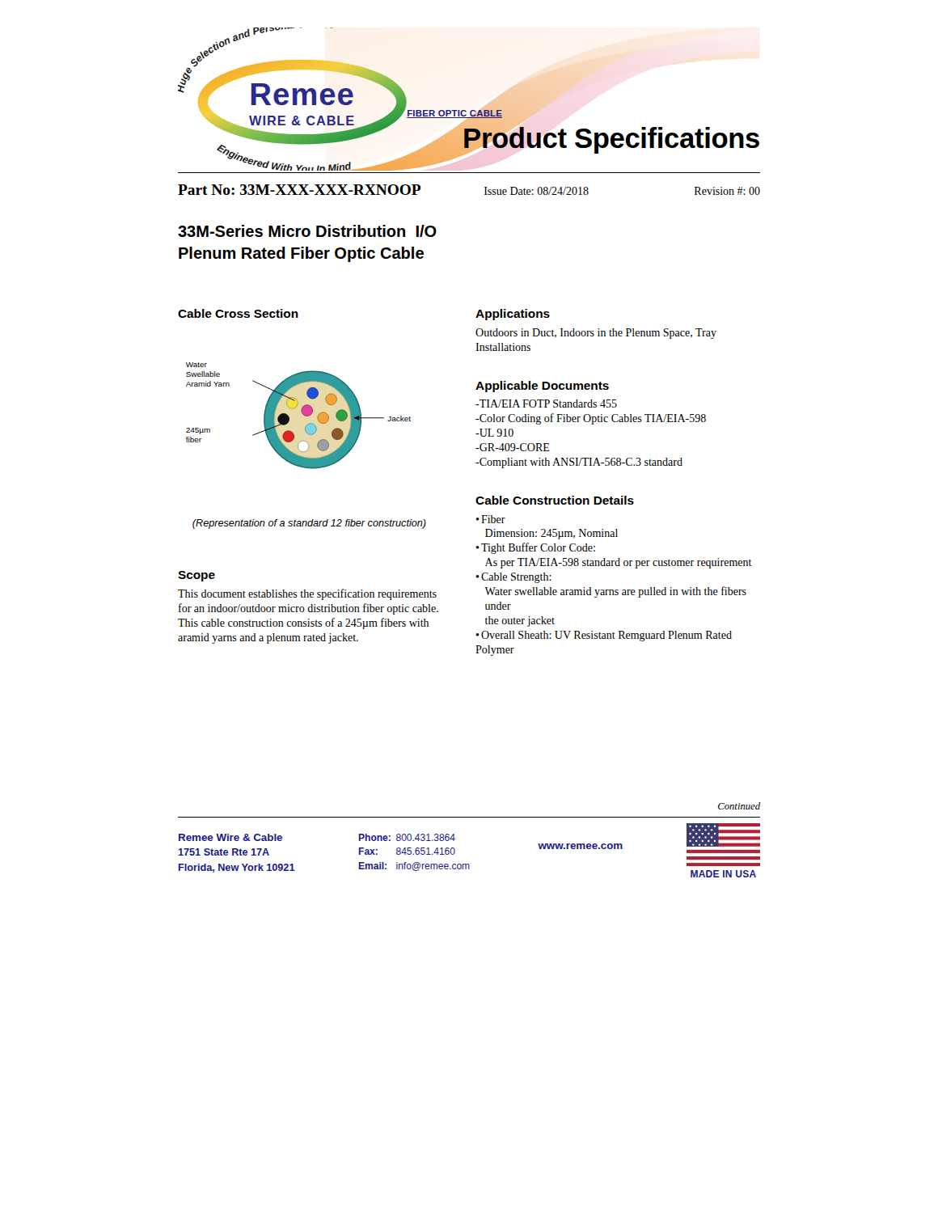Huge Selection and Personal Service Remee WIRE & CABLE Engineered With You In Mind
FIBER OPTIC CABLE
Product Specifications
Part No: 33M-XXX-XXX-RXNOOP
Issue Date: 08/24/2018
Revision #: 00
33M-Series Micro Distribution I/O
Plenum Rated Fiber Optic Cable
Cable Cross Section
Water Swellable Aramid Yarn 245µm fiber Jacket
(Representation of a standard 12 fiber construction)
Scope
This document establishes the specification requirements for an indoor/outdoor micro distribution fiber optic cable. This cable construction consists of a 245µm fibers with aramid yarns and a plenum rated jacket.
Applications
Outdoors in Duct, Indoors in the Plenum Space, Tray Installations
Applicable Documents
-TIA/EIA FOTP Standards 455
-Color Coding of Fiber Optic Cables TIA/EIA-598
-UL 910
-GR-409-CORE
-Compliant with ANSI/TIA-568-C.3 standard
Cable Construction Details
Fiber
Dimension: 245µm, Nominal
Tight Buffer Color Code:
As per TIA/EIA-598 standard or per customer requirement
Cable Strength:
Water swellable aramid yarns are pulled in with the fibers under
the outer jacket
Overall Sheath: UV Resistant Remguard Plenum Rated Polymer
Continued
Remee Wire & Cable
1751 State Rte 17A
Florida, New York 10921
| Phone: | 800.431.3864 |
| Fax: | 845.651.4160 |
| Email: | info@remee.com |
www.remee.com
MADE IN USA